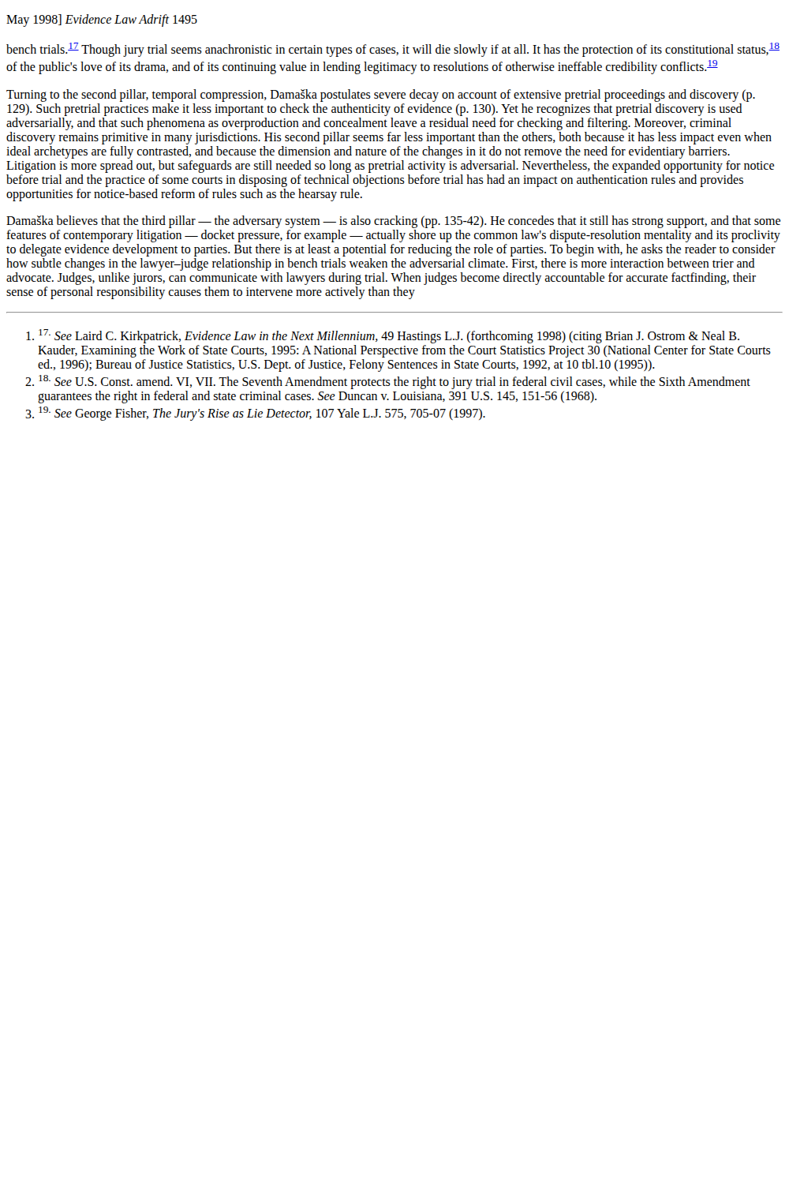May 1998] Evidence Law Adrift 1495
bench trials.17 Though jury trial seems anachronistic in certain types of cases, it will die slowly if at all. It has the protection of its constitutional status,18 of the public's love of its drama, and of its continuing value in lending legitimacy to resolutions of otherwise ineffable credibility conflicts.19
Turning to the second pillar, temporal compression, Damaška postulates severe decay on account of extensive pretrial proceedings and discovery (p. 129). Such pretrial practices make it less important to check the authenticity of evidence (p. 130). Yet he recognizes that pretrial discovery is used adversarially, and that such phenomena as overproduction and concealment leave a residual need for checking and filtering. Moreover, criminal discovery remains primitive in many jurisdictions. His second pillar seems far less important than the others, both because it has less impact even when ideal archetypes are fully contrasted, and because the dimension and nature of the changes in it do not remove the need for evidentiary barriers. Litigation is more spread out, but safeguards are still needed so long as pretrial activity is adversarial. Nevertheless, the expanded opportunity for notice before trial and the practice of some courts in disposing of technical objections before trial has had an impact on authentication rules and provides opportunities for notice-based reform of rules such as the hearsay rule.
Damaška believes that the third pillar — the adversary system — is also cracking (pp. 135-42). He concedes that it still has strong support, and that some features of contemporary litigation — docket pressure, for example — actually shore up the common law's dispute-resolution mentality and its proclivity to delegate evidence development to parties. But there is at least a potential for reducing the role of parties. To begin with, he asks the reader to consider how subtle changes in the lawyer–judge relationship in bench trials weaken the adversarial climate. First, there is more interaction between trier and advocate. Judges, unlike jurors, can communicate with lawyers during trial. When judges become directly accountable for accurate factfinding, their sense of personal responsibility causes them to intervene more actively than they
17. See Laird C. Kirkpatrick, Evidence Law in the Next Millennium, 49 Hastings L.J. (forthcoming 1998) (citing Brian J. Ostrom & Neal B. Kauder, Examining the Work of State Courts, 1995: A National Perspective from the Court Statistics Project 30 (National Center for State Courts ed., 1996); Bureau of Justice Statistics, U.S. Dept. of Justice, Felony Sentences in State Courts, 1992, at 10 tbl.10 (1995)).
18. See U.S. Const. amend. VI, VII. The Seventh Amendment protects the right to jury trial in federal civil cases, while the Sixth Amendment guarantees the right in federal and state criminal cases. See Duncan v. Louisiana, 391 U.S. 145, 151-56 (1968).
19. See George Fisher, The Jury's Rise as Lie Detector, 107 Yale L.J. 575, 705-07 (1997).